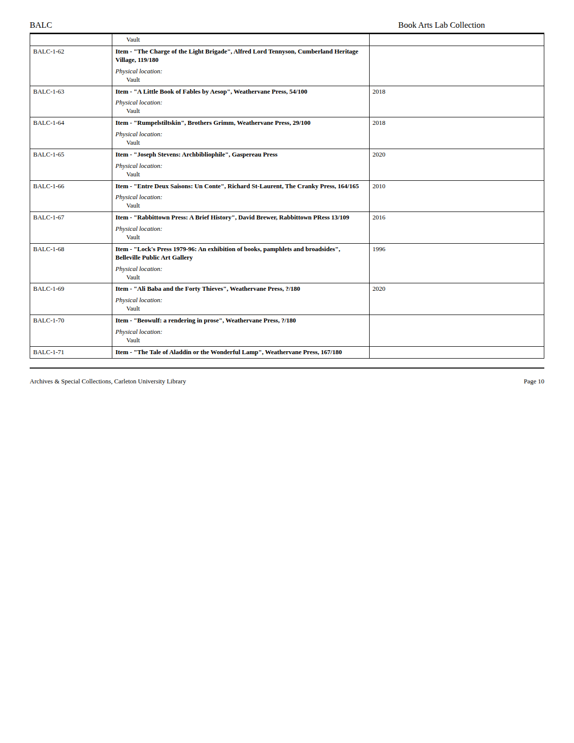BALC
Book Arts Lab Collection
| | Vault | |
| BALC-1-62 | Item - "The Charge of the Light Brigade", Alfred Lord Tennyson, Cumberland Heritage Village, 119/180 Physical location: Vault | |
| BALC-1-63 | Item - "A Little Book of Fables by Aesop", Weathervane Press, 54/100 Physical location: Vault | 2018 |
| BALC-1-64 | Item - "Rumpelstiltskin", Brothers Grimm, Weathervane Press, 29/100 Physical location: Vault | 2018 |
| BALC-1-65 | Item - "Joseph Stevens: Archbibliophile", Gaspereau Press Physical location: Vault | 2020 |
| BALC-1-66 | Item - "Entre Deux Saisons: Un Conte", Richard St-Laurent, The Cranky Press, 164/165 Physical location: Vault | 2010 |
| BALC-1-67 | Item - "Rabbittown Press: A Brief History", David Brewer, Rabbittown PRess 13/109 Physical location: Vault | 2016 |
| BALC-1-68 | Item - "Lock's Press 1979-96: An exhibition of books, pamphlets and broadsides", Belleville Public Art Gallery Physical location: Vault | 1996 |
| BALC-1-69 | Item - "Ali Baba and the Forty Thieves", Weathervane Press, ?/180 Physical location: Vault | 2020 |
| BALC-1-70 | Item - "Beowulf: a rendering in prose", Weathervane Press, ?/180 Physical location: Vault | |
| BALC-1-71 | Item - "The Tale of Aladdin or the Wonderful Lamp", Weathervane Press, 167/180 | |
Archives & Special Collections, Carleton University Library
Page 10